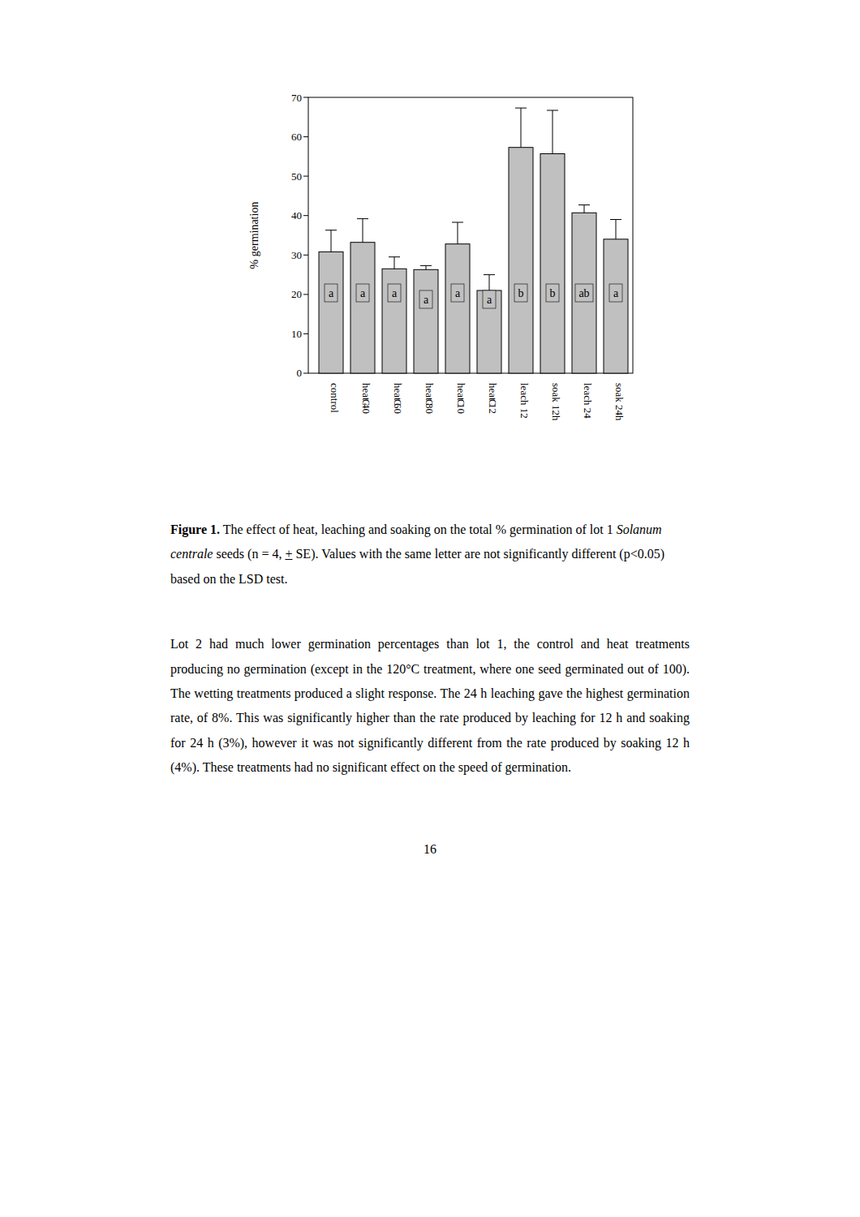70 60 50 40 30 20 10 0 % germination a a a a a a b b ab a control heat 40 heat 60 heat 80 heat 10 heat 12 leach 12 soak 12h leach 24 soak 24h C C C C C
Figure 1. The effect of heat, leaching and soaking on the total % germination of lot 1 Solanum centrale seeds (n = 4, + SE). Values with the same letter are not significantly different (p<0.05) based on the LSD test.
Lot 2 had much lower germination percentages than lot 1, the control and heat treatments producing no germination (except in the 120°C treatment, where one seed germinated out of 100). The wetting treatments produced a slight response. The 24 h leaching gave the highest germination rate, of 8%. This was significantly higher than the rate produced by leaching for 12 h and soaking for 24 h (3%), however it was not significantly different from the rate produced by soaking 12 h (4%). These treatments had no significant effect on the speed of germination.
16